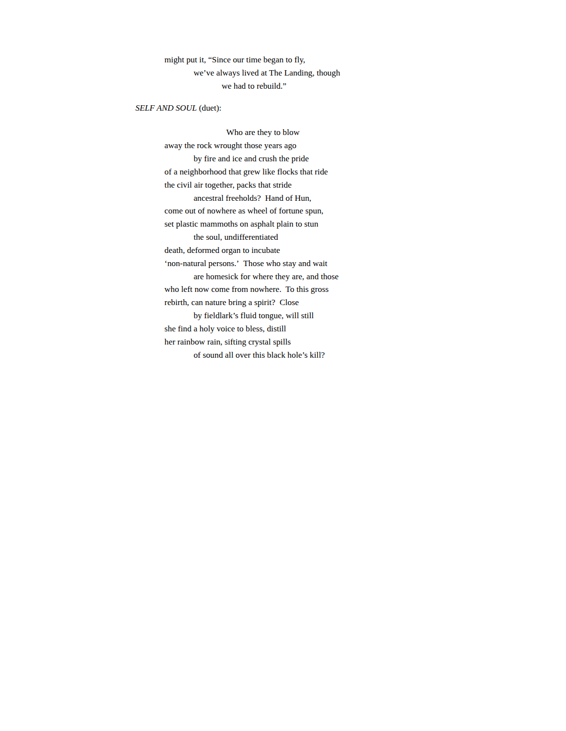might put it, “Since our time began to fly,
we’ve always lived at The Landing, though
we had to rebuild.”
SELF AND SOUL (duet):
Who are they to blow
away the rock wrought those years ago
by fire and ice and crush the pride
of a neighborhood that grew like flocks that ride
the civil air together, packs that stride
ancestral freeholds? Hand of Hun,
come out of nowhere as wheel of fortune spun,
set plastic mammoths on asphalt plain to stun
the soul, undifferentiated
death, deformed organ to incubate
‘non-natural persons.’ Those who stay and wait
are homesick for where they are, and those
who left now come from nowhere. To this gross
rebirth, can nature bring a spirit? Close
by fieldlark’s fluid tongue, will still
she find a holy voice to bless, distill
her rainbow rain, sifting crystal spills
of sound all over this black hole’s kill?